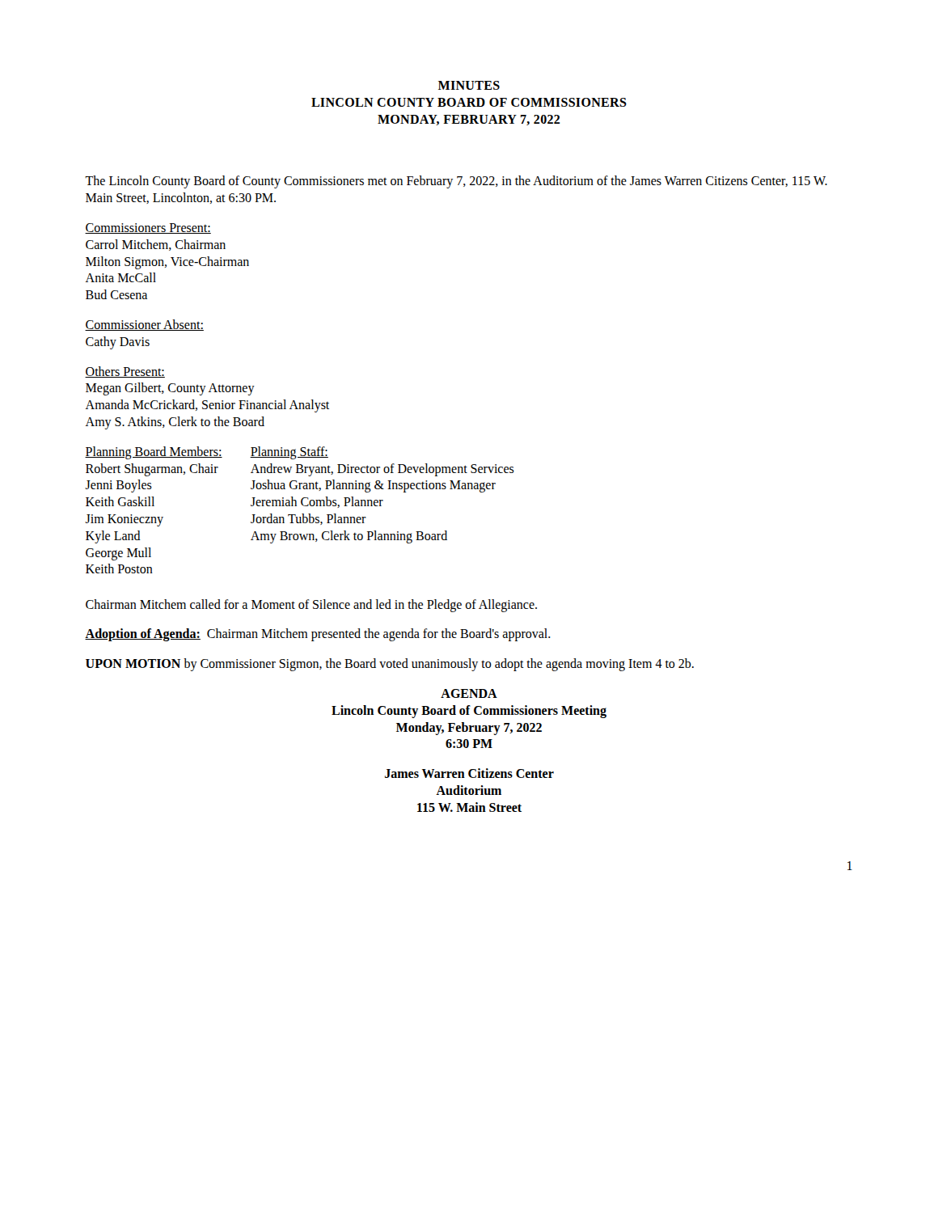MINUTES
LINCOLN COUNTY BOARD OF COMMISSIONERS
MONDAY, FEBRUARY 7, 2022
The Lincoln County Board of County Commissioners met on February 7, 2022, in the Auditorium of the James Warren Citizens Center, 115 W. Main Street, Lincolnton, at 6:30 PM.
Commissioners Present:
Carrol Mitchem, Chairman
Milton Sigmon, Vice-Chairman
Anita McCall
Bud Cesena
Commissioner Absent:
Cathy Davis
Others Present:
Megan Gilbert, County Attorney
Amanda McCrickard, Senior Financial Analyst
Amy S. Atkins, Clerk to the Board
| Planning Board Members: | Planning Staff: |
| Robert Shugarman, Chair | Andrew Bryant, Director of Development Services |
| Jenni Boyles | Joshua Grant, Planning & Inspections Manager |
| Keith Gaskill | Jeremiah Combs, Planner |
| Jim Konieczny | Jordan Tubbs, Planner |
| Kyle Land | Amy Brown, Clerk to Planning Board |
| George Mull | |
| Keith Poston | |
Chairman Mitchem called for a Moment of Silence and led in the Pledge of Allegiance.
Adoption of Agenda: Chairman Mitchem presented the agenda for the Board's approval.
UPON MOTION by Commissioner Sigmon, the Board voted unanimously to adopt the agenda moving Item 4 to 2b.
AGENDA
Lincoln County Board of Commissioners Meeting
Monday, February 7, 2022
6:30 PM
James Warren Citizens Center
Auditorium
115 W. Main Street
1